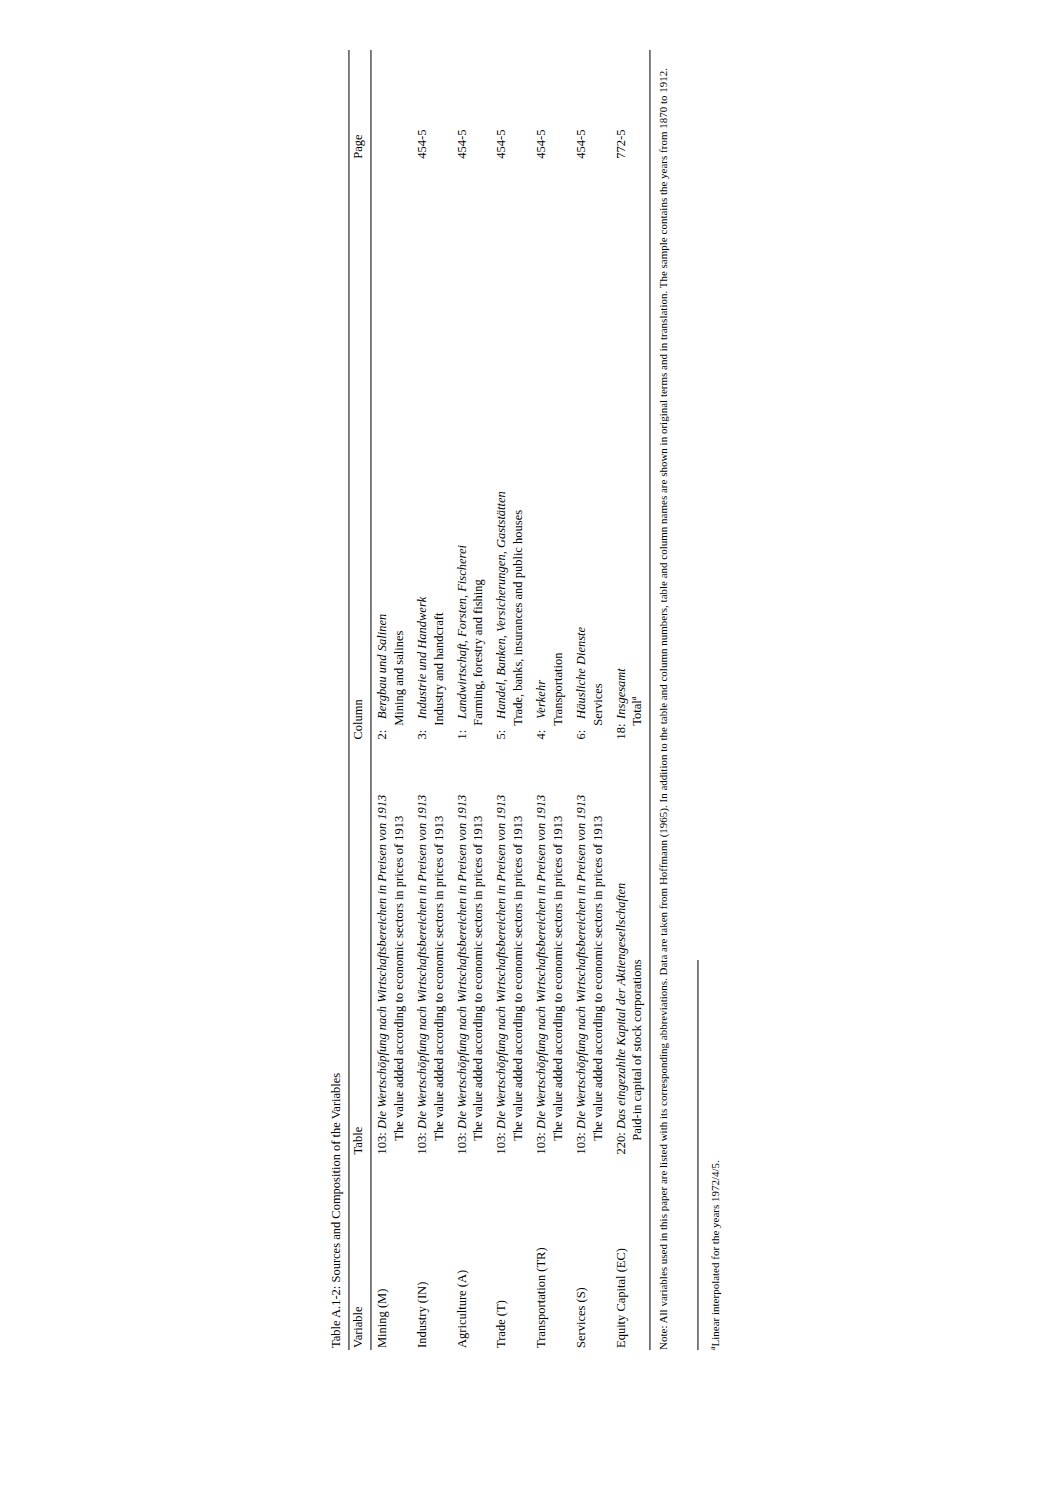Table A.1-2: Sources and Composition of the Variables
| Variable | Table | Column | Page |
| --- | --- | --- | --- |
| Mining (M) | 103: Die Wertschöpfung nach Wirtschaftsbereichen in Preisen von 1913 The value added according to economic sectors in prices of 1913 | 2: Bergbau und Salinen Mining and salines | |
| Industry (IN) | 103: Die Wertschöpfung nach Wirtschaftsbereichen in Preisen von 1913 The value added according to economic sectors in prices of 1913 | 3: Industrie und Handwerk Industry and handcraft | 454-5 |
| Agriculture (A) | 103: Die Wertschöpfung nach Wirtschaftsbereichen in Preisen von 1913 The value added according to economic sectors in prices of 1913 | 1: Landwirtschaft, Forsten, Fischerei Farming, forestry and fishing | 454-5 |
| Trade (T) | 103: Die Wertschöpfung nach Wirtschaftsbereichen in Preisen von 1913 The value added according to economic sectors in prices of 1913 | 5: Handel, Banken, Versicherungen, Gaststätten Trade, banks, insurances and public houses | 454-5 |
| Transportation (TR) | 103: Die Wertschöpfung nach Wirtschaftsbereichen in Preisen von 1913 The value added according to economic sectors in prices of 1913 | 4: Verkehr Transportation | 454-5 |
| Services (S) | 103: Die Wertschöpfung nach Wirtschaftsbereichen in Preisen von 1913 The value added according to economic sectors in prices of 1913 | 6: Häusliche Dienste Services | 454-5 |
| Equity Capital (EC) | 220: Das eingezahlte Kapital der Aktiengesellschaften Paid-in capital of stock corporations | 18: Insgesamt Total a | 772-5 |
Note: All variables used in this paper are listed with its corresponding abbreviations. Data are taken from Hoffmann (1965). In addition to the table and column numbers, table and column names are shown in original terms and in translation. The sample contains the years from 1870 to 1912.
aLinear interpolated for the years 1972/4/5.